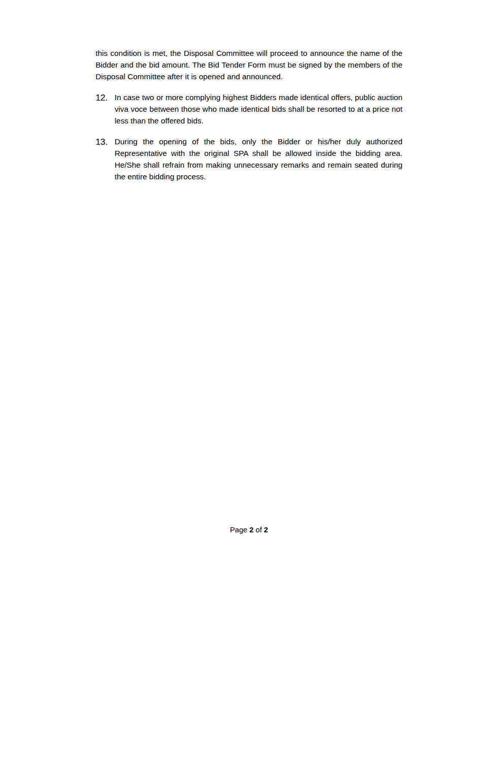this condition is met, the Disposal Committee will proceed to announce the name of the Bidder and the bid amount. The Bid Tender Form must be signed by the members of the Disposal Committee after it is opened and announced.
12. In case two or more complying highest Bidders made identical offers, public auction viva voce between those who made identical bids shall be resorted to at a price not less than the offered bids.
13. During the opening of the bids, only the Bidder or his/her duly authorized Representative with the original SPA shall be allowed inside the bidding area. He/She shall refrain from making unnecessary remarks and remain seated during the entire bidding process.
Page 2 of 2